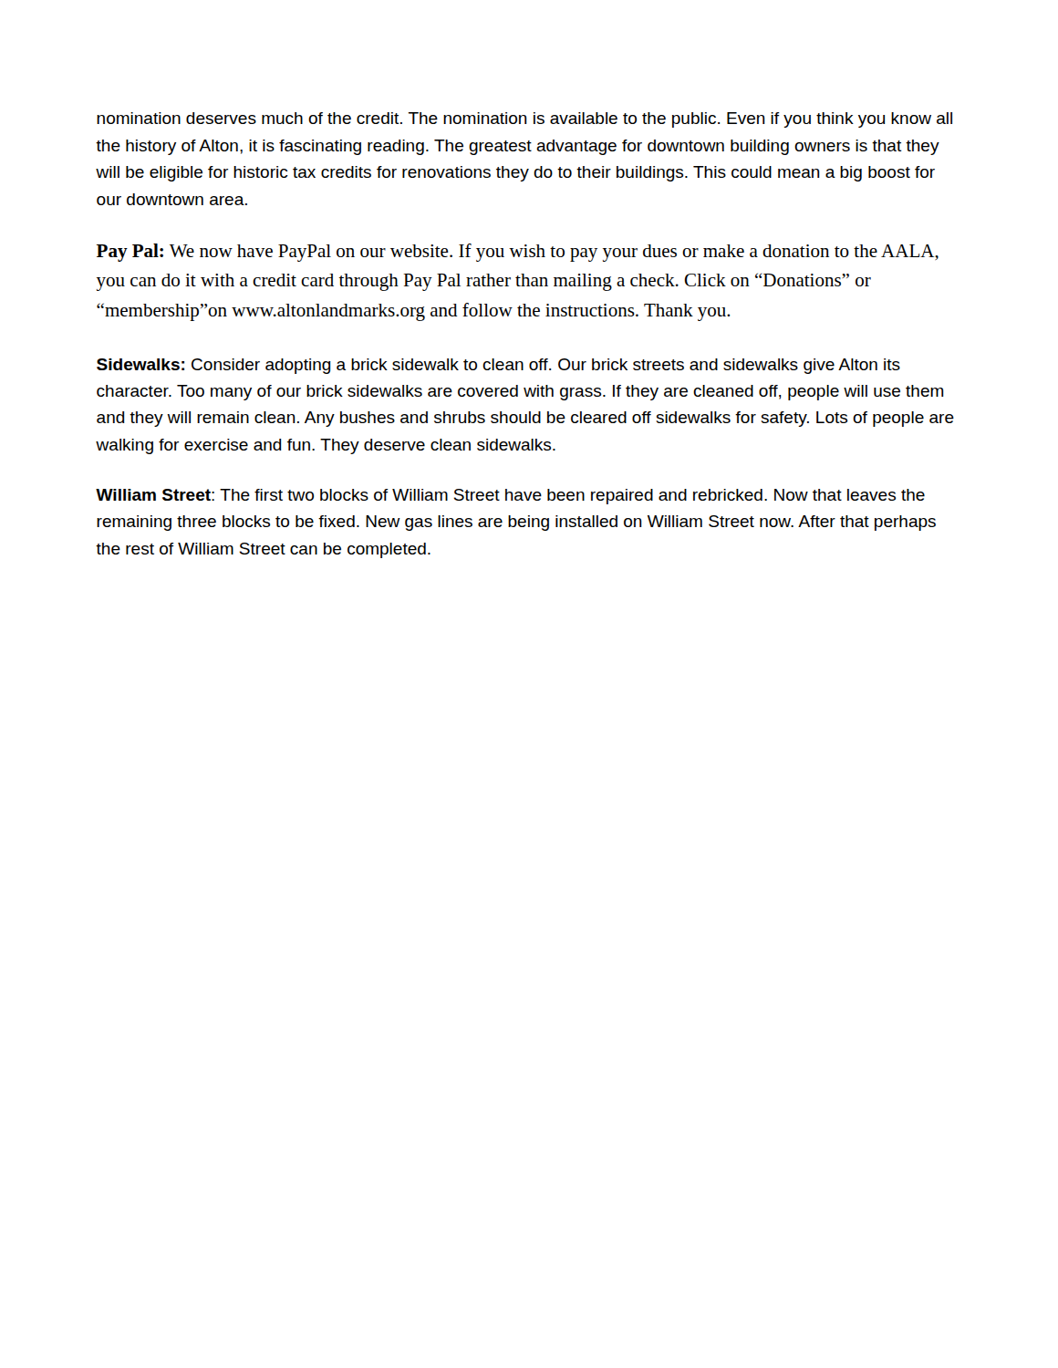nomination deserves much of the credit. The nomination is available to the public. Even if you think you know all the history of Alton, it is fascinating reading. The greatest advantage for downtown building owners is that they will be eligible for historic tax credits for renovations they do to their buildings. This could mean a big boost for our downtown area.
Pay Pal: We now have PayPal on our website. If you wish to pay your dues or make a donation to the AALA, you can do it with a credit card through Pay Pal rather than mailing a check. Click on “Donations” or “membership”on www.altonlandmarks.org and follow the instructions. Thank you.
Sidewalks: Consider adopting a brick sidewalk to clean off. Our brick streets and sidewalks give Alton its character. Too many of our brick sidewalks are covered with grass. If they are cleaned off, people will use them and they will remain clean. Any bushes and shrubs should be cleared off sidewalks for safety. Lots of people are walking for exercise and fun. They deserve clean sidewalks.
William Street: The first two blocks of William Street have been repaired and rebricked. Now that leaves the remaining three blocks to be fixed. New gas lines are being installed on William Street now. After that perhaps the rest of William Street can be completed.